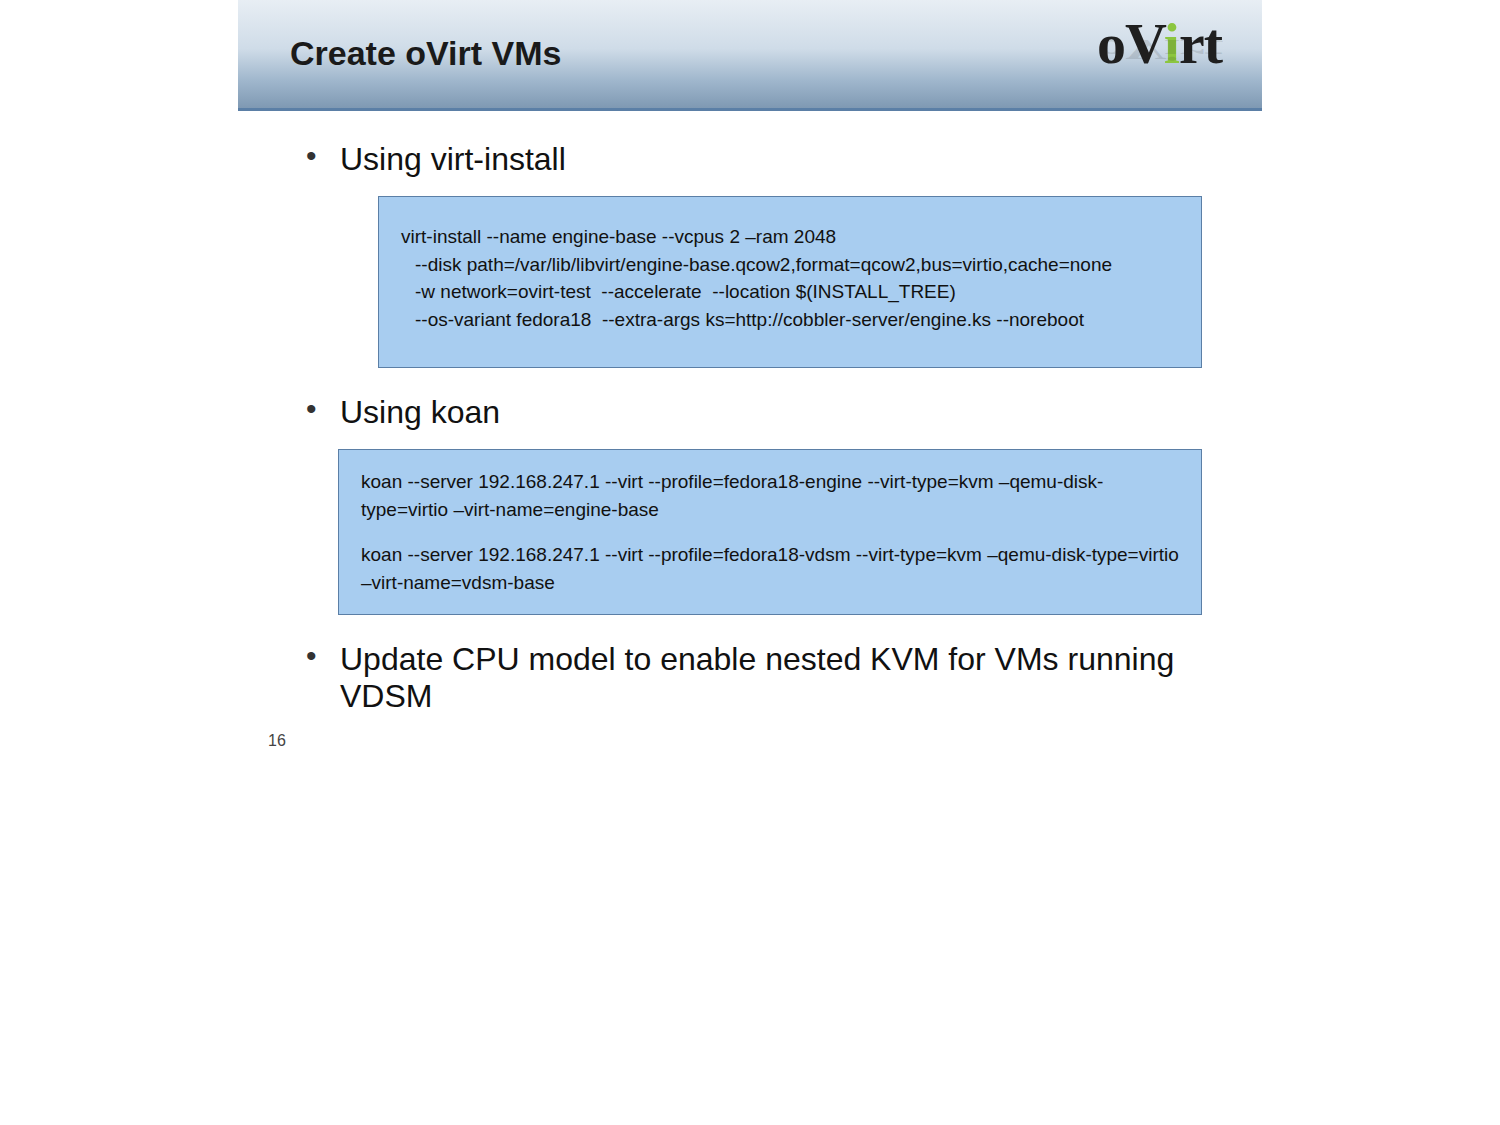Create oVirt VMs
oVirt
oVirt
Using virt-install
virt-install --name engine-base --vcpus 2 –ram 2048
--disk path=/var/lib/libvirt/engine-base.qcow2,format=qcow2,bus=virtio,cache=none
-w network=ovirt-test --accelerate --location $(INSTALL_TREE)
--os-variant fedora18 --extra-args ks=http://cobbler-server/engine.ks --noreboot
Using koan
koan --server 192.168.247.1 --virt --profile=fedora18-engine --virt-type=kvm –qemu-disk-type=virtio –virt-name=engine-base
koan --server 192.168.247.1 --virt --profile=fedora18-vdsm --virt-type=kvm –qemu-disk-type=virtio –virt-name=vdsm-base
Update CPU model to enable nested KVM for VMs running VDSM
16